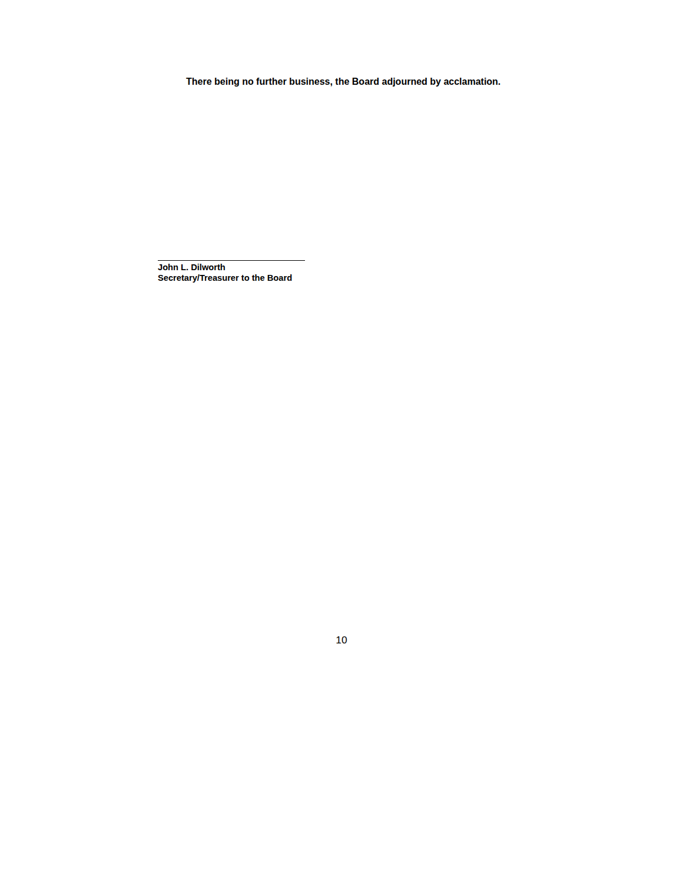There being no further business, the Board adjourned by acclamation.
John L. Dilworth
Secretary/Treasurer to the Board
10